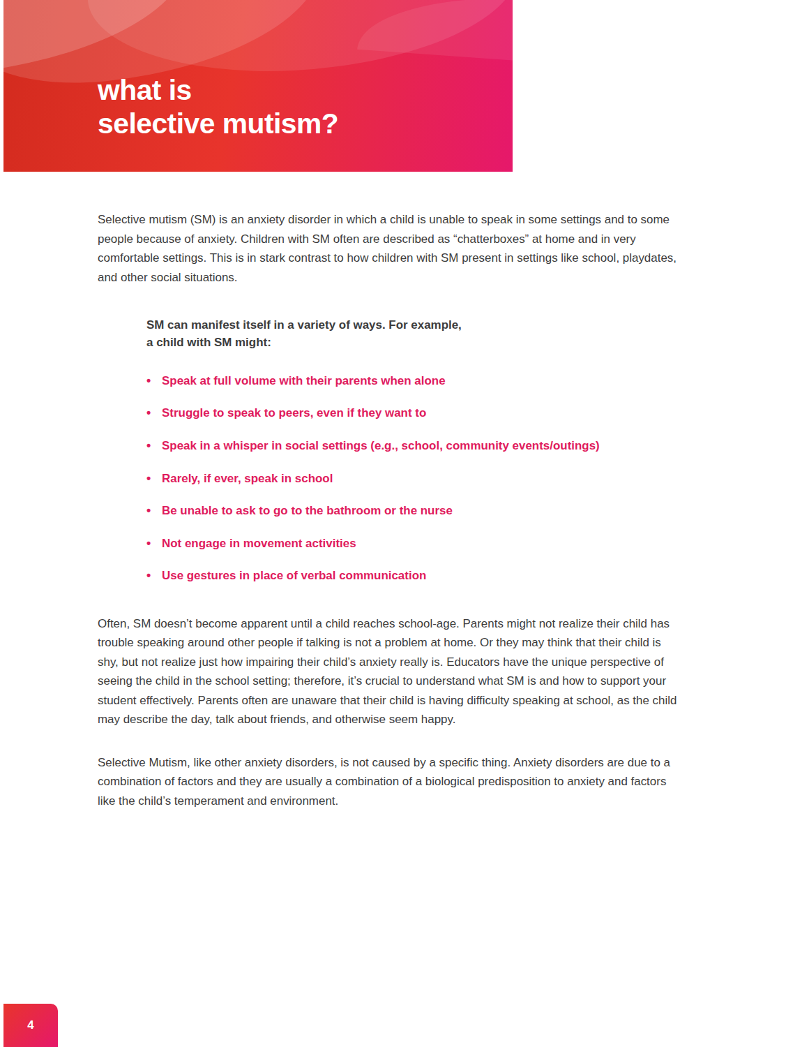what isselective mutism?
Selective mutism (SM) is an anxiety disorder in which a child is unable to speak in some settings and to some people because of anxiety. Children with SM often are described as “chatterboxes” at home and in very comfortable settings. This is in stark contrast to how children with SM present in settings like school, playdates, and other social situations.
SM can manifest itself in a variety of ways. For example,
a child with SM might:
Speak at full volume with their parents when alone
Struggle to speak to peers, even if they want to
Speak in a whisper in social settings (e.g., school, community events/outings)
Rarely, if ever, speak in school
Be unable to ask to go to the bathroom or the nurse
Not engage in movement activities
Use gestures in place of verbal communication
Often, SM doesn’t become apparent until a child reaches school-age. Parents might not realize their child has trouble speaking around other people if talking is not a problem at home. Or they may think that their child is shy, but not realize just how impairing their child’s anxiety really is. Educators have the unique perspective of seeing the child in the school setting; therefore, it’s crucial to understand what SM is and how to support your student effectively. Parents often are unaware that their child is having difficulty speaking at school, as the child may describe the day, talk about friends, and otherwise seem happy.
Selective Mutism, like other anxiety disorders, is not caused by a specific thing. Anxiety disorders are due to a combination of factors and they are usually a combination of a biological predisposition to anxiety and factors like the child’s temperament and environment.
4